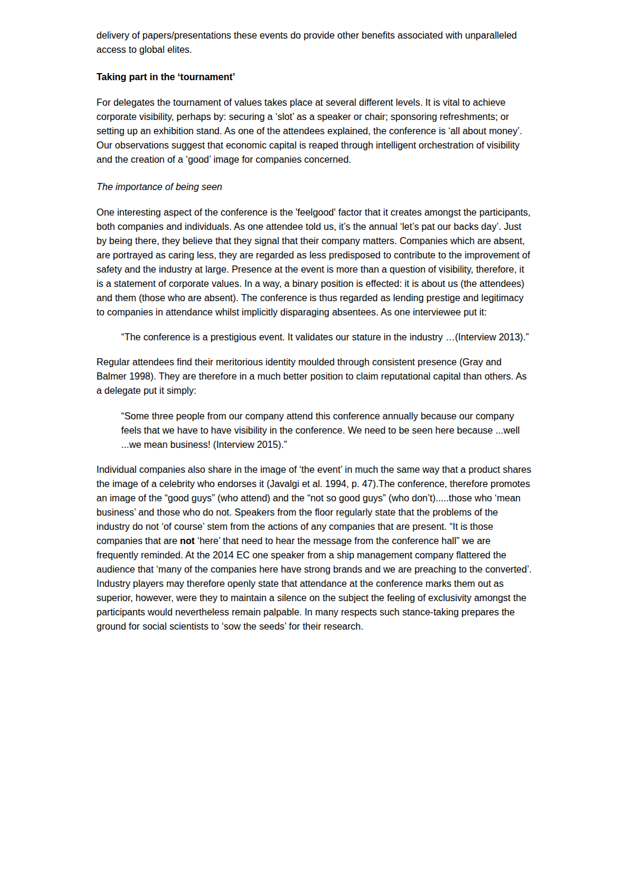delivery of papers/presentations these events do provide other benefits associated with unparalleled access to global elites.
Taking part in the ‘tournament’
For delegates the tournament of values takes place at several different levels. It is vital to achieve corporate visibility, perhaps by: securing a ‘slot’ as a speaker or chair; sponsoring refreshments; or setting up an exhibition stand. As one of the attendees explained, the conference is ‘all about money’. Our observations suggest that economic capital is reaped through intelligent orchestration of visibility and the creation of a ‘good’ image for companies concerned.
The importance of being seen
One interesting aspect of the conference is the 'feelgood' factor that it creates amongst the participants, both companies and individuals. As one attendee told us, it’s the annual ‘let’s pat our backs day’. Just by being there, they believe that they signal that their company matters. Companies which are absent, are portrayed as caring less, they are regarded as less predisposed to contribute to the improvement of safety and the industry at large. Presence at the event is more than a question of visibility, therefore, it is a statement of corporate values. In a way, a binary position is effected: it is about us (the attendees) and them (those who are absent). The conference is thus regarded as lending prestige and legitimacy to companies in attendance whilst implicitly disparaging absentees. As one interviewee put it:
“The conference is a prestigious event. It validates our stature in the industry …(Interview 2013).”
Regular attendees find their meritorious identity moulded through consistent presence (Gray and Balmer 1998). They are therefore in a much better position to claim reputational capital than others. As a delegate put it simply:
“Some three people from our company attend this conference annually because our company feels that we have to have visibility in the conference. We need to be seen here because ...well ...we mean business! (Interview 2015).”
Individual companies also share in the image of ‘the event’ in much the same way that a product shares the image of a celebrity who endorses it (Javalgi et al. 1994, p. 47).The conference, therefore promotes an image of the “good guys” (who attend) and the “not so good guys” (who don’t).....those who ‘mean business’ and those who do not. Speakers from the floor regularly state that the problems of the industry do not ‘of course’ stem from the actions of any companies that are present. “It is those companies that are not ‘here’ that need to hear the message from the conference hall” we are frequently reminded. At the 2014 EC one speaker from a ship management company flattered the audience that ‘many of the companies here have strong brands and we are preaching to the converted’. Industry players may therefore openly state that attendance at the conference marks them out as superior, however, were they to maintain a silence on the subject the feeling of exclusivity amongst the participants would nevertheless remain palpable. In many respects such stance-taking prepares the ground for social scientists to ‘sow the seeds’ for their research.